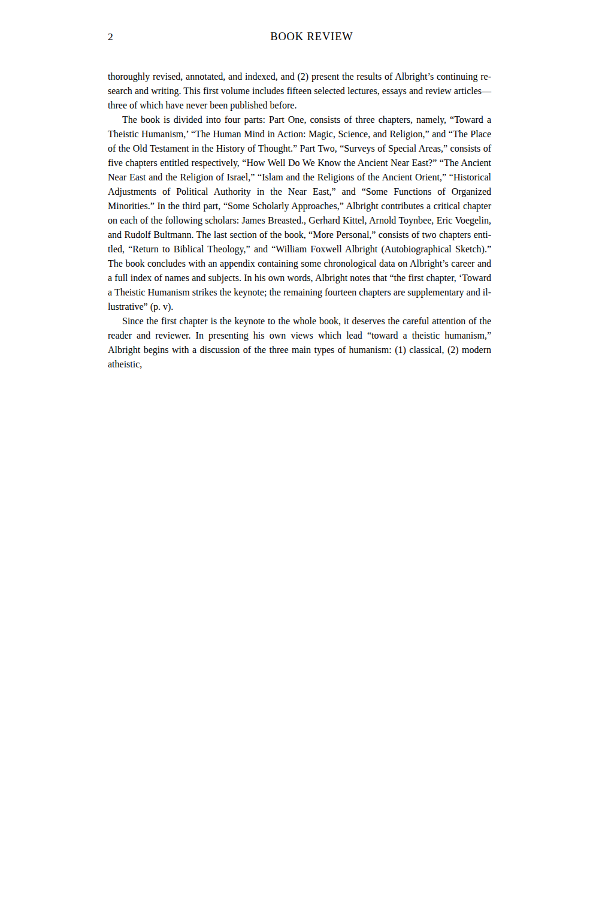2
BOOK REVIEW
thoroughly revised, annotated, and indexed, and (2) present the results of Albright’s continuing research and writing. This first volume includes fifteen selected lectures, essays and review articles—three of which have never been published before.
The book is divided into four parts: Part One, consists of three chapters, namely, “Toward a Theistic Humanism,’ “The Human Mind in Action: Magic, Science, and Religion,” and “The Place of the Old Testament in the History of Thought.” Part Two, “Surveys of Special Areas,” consists of five chapters entitled respectively, “How Well Do We Know the Ancient Near East?” “The Ancient Near East and the Religion of Israel,” “Islam and the Religions of the Ancient Orient,” “Historical Adjustments of Political Authority in the Near East,” and “Some Functions of Organized Minorities.” In the third part, “Some Scholarly Approaches,” Albright contributes a critical chapter on each of the following scholars: James Breasted., Gerhard Kittel, Arnold Toynbee, Eric Voegelin, and Rudolf Bultmann. The last section of the book, “More Personal,” consists of two chapters entitled, “Return to Biblical Theology,” and “William Foxwell Albright (Autobiographical Sketch).” The book concludes with an appendix containing some chronological data on Albright’s career and a full index of names and subjects. In his own words, Albright notes that “the first chapter, ‘Toward a Theistic Humanism strikes the keynote; the remaining fourteen chapters are supplementary and illustrative” (p. v).
Since the first chapter is the keynote to the whole book, it deserves the careful attention of the reader and reviewer. In presenting his own views which lead “toward a theistic humanism,” Albright begins with a discussion of the three main types of humanism: (1) classical, (2) modern atheistic,